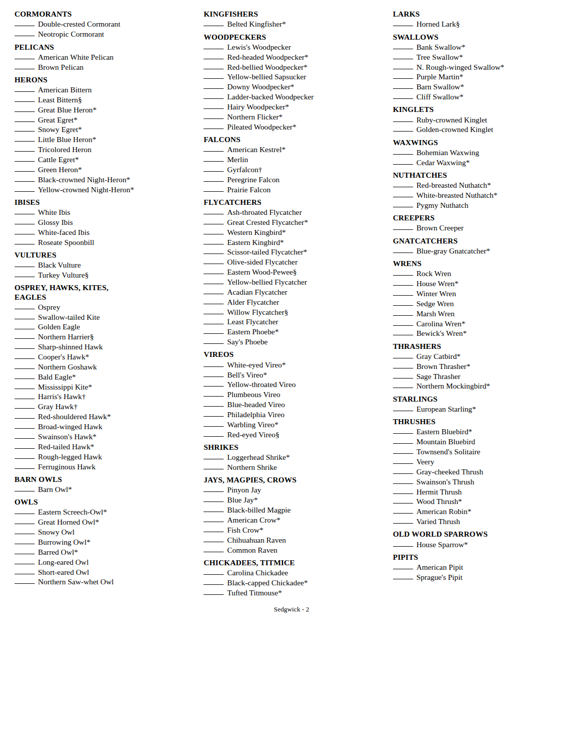CORMORANTS
Double-crested Cormorant
Neotropic Cormorant
PELICANS
American White Pelican
Brown Pelican
HERONS
American Bittern
Least Bittern§
Great Blue Heron*
Great Egret*
Snowy Egret*
Little Blue Heron*
Tricolored Heron
Cattle Egret*
Green Heron*
Black-crowned Night-Heron*
Yellow-crowned Night-Heron*
IBISES
White Ibis
Glossy Ibis
White-faced Ibis
Roseate Spoonbill
VULTURES
Black Vulture
Turkey Vulture§
OSPREY, HAWKS, KITES,
EAGLES
Osprey
Swallow-tailed Kite
Golden Eagle
Northern Harrier§
Sharp-shinned Hawk
Cooper's Hawk*
Northern Goshawk
Bald Eagle*
Mississippi Kite*
Harris's Hawk†
Gray Hawk†
Red-shouldered Hawk*
Broad-winged Hawk
Swainson's Hawk*
Red-tailed Hawk*
Rough-legged Hawk
Ferruginous Hawk
BARN OWLS
Barn Owl*
OWLS
Eastern Screech-Owl*
Great Horned Owl*
Snowy Owl
Burrowing Owl*
Barred Owl*
Long-eared Owl
Short-eared Owl
Northern Saw-whet Owl
KINGFISHERS
Belted Kingfisher*
WOODPECKERS
Lewis's Woodpecker
Red-headed Woodpecker*
Red-bellied Woodpecker*
Yellow-bellied Sapsucker
Downy Woodpecker*
Ladder-backed Woodpecker
Hairy Woodpecker*
Northern Flicker*
Pileated Woodpecker*
FALCONS
American Kestrel*
Merlin
Gyrfalcon†
Peregrine Falcon
Prairie Falcon
FLYCATCHERS
Ash-throated Flycatcher
Great Crested Flycatcher*
Western Kingbird*
Eastern Kingbird*
Scissor-tailed Flycatcher*
Olive-sided Flycatcher
Eastern Wood-Pewee§
Yellow-bellied Flycatcher
Acadian Flycatcher
Alder Flycatcher
Willow Flycatcher§
Least Flycatcher
Eastern Phoebe*
Say's Phoebe
VIREOS
White-eyed Vireo*
Bell's Vireo*
Yellow-throated Vireo
Plumbeous Vireo
Blue-headed Vireo
Philadelphia Vireo
Warbling Vireo*
Red-eyed Vireo§
SHRIKES
Loggerhead Shrike*
Northern Shrike
JAYS, MAGPIES, CROWS
Pinyon Jay
Blue Jay*
Black-billed Magpie
American Crow*
Fish Crow*
Chihuahuan Raven
Common Raven
CHICKADEES, TITMICE
Carolina Chickadee
Black-capped Chickadee*
Tufted Titmouse*
LARKS
Horned Lark§
SWALLOWS
Bank Swallow*
Tree Swallow*
N. Rough-winged Swallow*
Purple Martin*
Barn Swallow*
Cliff Swallow*
KINGLETS
Ruby-crowned Kinglet
Golden-crowned Kinglet
WAXWINGS
Bohemian Waxwing
Cedar Waxwing*
NUTHATCHES
Red-breasted Nuthatch*
White-breasted Nuthatch*
Pygmy Nuthatch
CREEPERS
Brown Creeper
GNATCATCHERS
Blue-gray Gnatcatcher*
WRENS
Rock Wren
House Wren*
Winter Wren
Sedge Wren
Marsh Wren
Carolina Wren*
Bewick's Wren*
THRASHERS
Gray Catbird*
Brown Thrasher*
Sage Thrasher
Northern Mockingbird*
STARLINGS
European Starling*
THRUSHES
Eastern Bluebird*
Mountain Bluebird
Townsend's Solitaire
Veery
Gray-cheeked Thrush
Swainson's Thrush
Hermit Thrush
Wood Thrush*
American Robin*
Varied Thrush
OLD WORLD SPARROWS
House Sparrow*
PIPITS
American Pipit
Sprague's Pipit
Sedgwick - 2